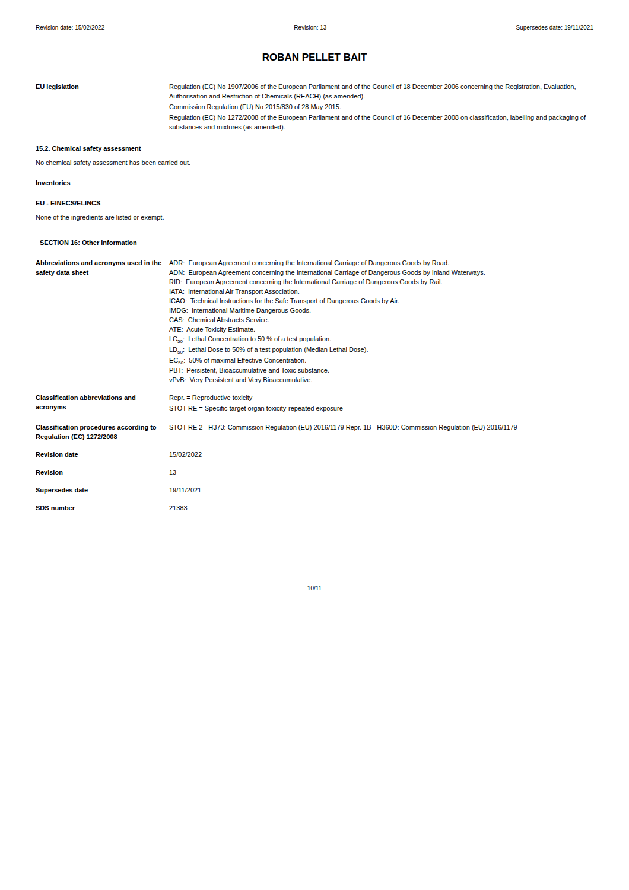Revision date: 15/02/2022 Revision: 13 Supersedes date: 19/11/2021
ROBAN PELLET BAIT
EU legislation
Regulation (EC) No 1907/2006 of the European Parliament and of the Council of 18 December 2006 concerning the Registration, Evaluation, Authorisation and Restriction of Chemicals (REACH) (as amended).
Commission Regulation (EU) No 2015/830 of 28 May 2015.
Regulation (EC) No 1272/2008 of the European Parliament and of the Council of 16 December 2008 on classification, labelling and packaging of substances and mixtures (as amended).
15.2. Chemical safety assessment
No chemical safety assessment has been carried out.
Inventories
EU - EINECS/ELINCS
None of the ingredients are listed or exempt.
SECTION 16: Other information
Abbreviations and acronyms used in the safety data sheet
ADR: European Agreement concerning the International Carriage of Dangerous Goods by Road.
ADN: European Agreement concerning the International Carriage of Dangerous Goods by Inland Waterways.
RID: European Agreement concerning the International Carriage of Dangerous Goods by Rail.
IATA: International Air Transport Association.
ICAO: Technical Instructions for the Safe Transport of Dangerous Goods by Air.
IMDG: International Maritime Dangerous Goods.
CAS: Chemical Abstracts Service.
ATE: Acute Toxicity Estimate.
LC50: Lethal Concentration to 50 % of a test population.
LD50: Lethal Dose to 50% of a test population (Median Lethal Dose).
EC50: 50% of maximal Effective Concentration.
PBT: Persistent, Bioaccumulative and Toxic substance.
vPvB: Very Persistent and Very Bioaccumulative.
Classification abbreviations and acronyms
Repr. = Reproductive toxicity
STOT RE = Specific target organ toxicity-repeated exposure
Classification procedures according to Regulation (EC) 1272/2008
STOT RE 2 - H373: Commission Regulation (EU) 2016/1179 Repr. 1B - H360D: Commission Regulation (EU) 2016/1179
Revision date
15/02/2022
Revision
13
Supersedes date
19/11/2021
SDS number
21383
10/11